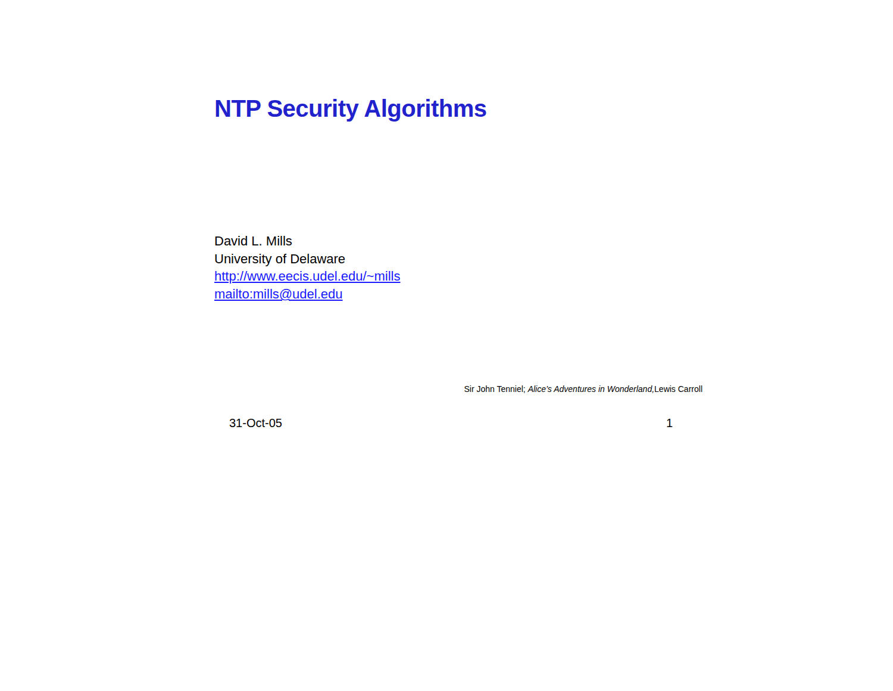NTP Security Algorithms
David L. Mills
University of Delaware
http://www.eecis.udel.edu/~mills
mailto:mills@udel.edu
Sir John Tenniel; Alice’s Adventures in Wonderland, Lewis Carroll
31-Oct-05
1